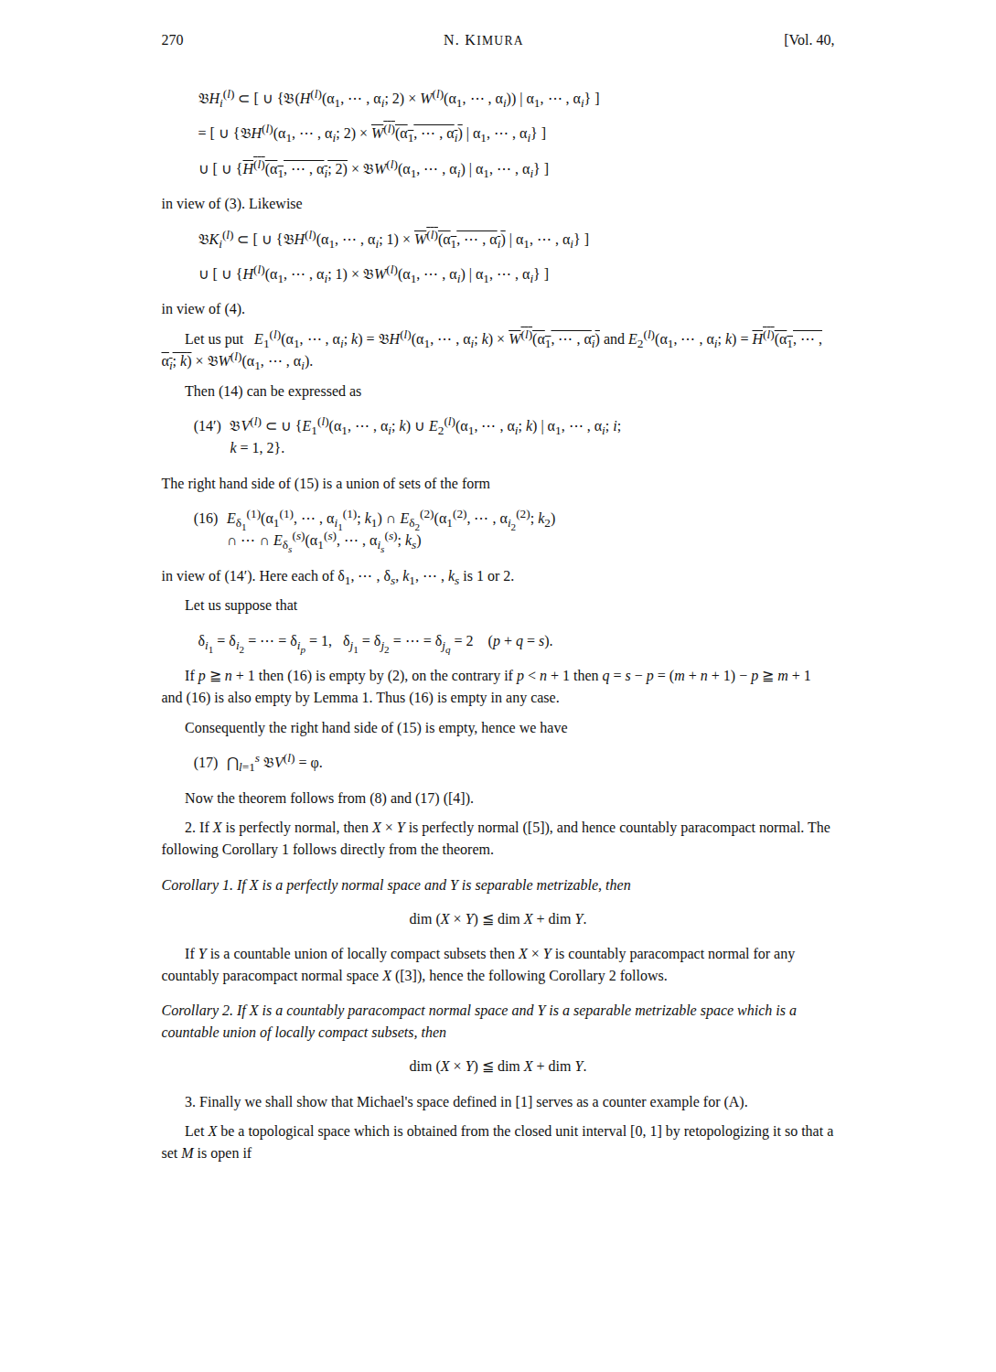270 N. KIMURA [Vol. 40,
𝔅Hi(l) ⊂ [ ∪ {𝔅(H(l)(α1, ⋯ , αi; 2) × W(l)(α1, ⋯ , αi)) | α1, ⋯ , αi} ]
= [ ∪ {𝔅H(l)(α1, ⋯ , αi; 2) × W(l)(α1, ⋯ , αi) | α1, ⋯ , αi} ]
∪ [ ∪ {H(l)(α1, ⋯ , αi; 2) × 𝔅W(l)(α1, ⋯ , αi) | α1, ⋯ , αi} ]
in view of (3). Likewise
𝔅Ki(l) ⊂ [ ∪ {𝔅H(l)(α1, ⋯ , αi; 1) × W(l)(α1, ⋯ , αi) | α1, ⋯ , αi} ]
∪ [ ∪ {H(l)(α1, ⋯ , αi; 1) × 𝔅W(l)(α1, ⋯ , αi) | α1, ⋯ , αi} ]
in view of (4).
Let us put E1(l)(α1, ⋯ , αi; k) = 𝔅H(l)(α1, ⋯ , αi; k) × W(l)(α1, ⋯ , αi) and E2(l)(α1, ⋯ , αi; k) = H(l)(α1, ⋯ , αi; k) × 𝔅W(l)(α1, ⋯ , αi).
Then (14) can be expressed as
(14′) 𝔅V(l) ⊂ ∪ {E1(l)(α1, ⋯ , αi; k) ∪ E2(l)(α1, ⋯ , αi; k) | α1, ⋯ , αi; i;
k = 1, 2}.
The right hand side of (15) is a union of sets of the form
(16) Eδ1(1)(α1(1), ⋯ , αi1(1); k1) ∩ Eδ2(2)(α1(2), ⋯ , αi2(2); k2)
∩ ⋯ ∩ Eδs(s)(α1(s), ⋯ , αis(s); ks)
in view of (14′). Here each of δ1, ⋯ , δs, k1, ⋯ , ks is 1 or 2.
Let us suppose that
δi1 = δi2 = ⋯ = δip = 1, δj1 = δj2 = ⋯ = δjq = 2 (p + q = s).
If p ≧ n + 1 then (16) is empty by (2), on the contrary if p < n + 1 then q = s − p = (m + n + 1) − p ≧ m + 1 and (16) is also empty by Lemma 1. Thus (16) is empty in any case.
Consequently the right hand side of (15) is empty, hence we have
(17) ⋂l=1s 𝔅V(l) = φ.
Now the theorem follows from (8) and (17) ([4]).
2. If X is perfectly normal, then X × Y is perfectly normal ([5]), and hence countably paracompact normal. The following Corollary 1 follows directly from the theorem.
Corollary 1. If X is a perfectly normal space and Y is separable metrizable, then
dim (X × Y) ≦ dim X + dim Y.
If Y is a countable union of locally compact subsets then X × Y is countably paracompact normal for any countably paracompact normal space X ([3]), hence the following Corollary 2 follows.
Corollary 2. If X is a countably paracompact normal space and Y is a separable metrizable space which is a countable union of locally compact subsets, then
dim (X × Y) ≦ dim X + dim Y.
3. Finally we shall show that Michael's space defined in [1] serves as a counter example for (A).
Let X be a topological space which is obtained from the closed unit interval [0, 1] by retopologizing it so that a set M is open if